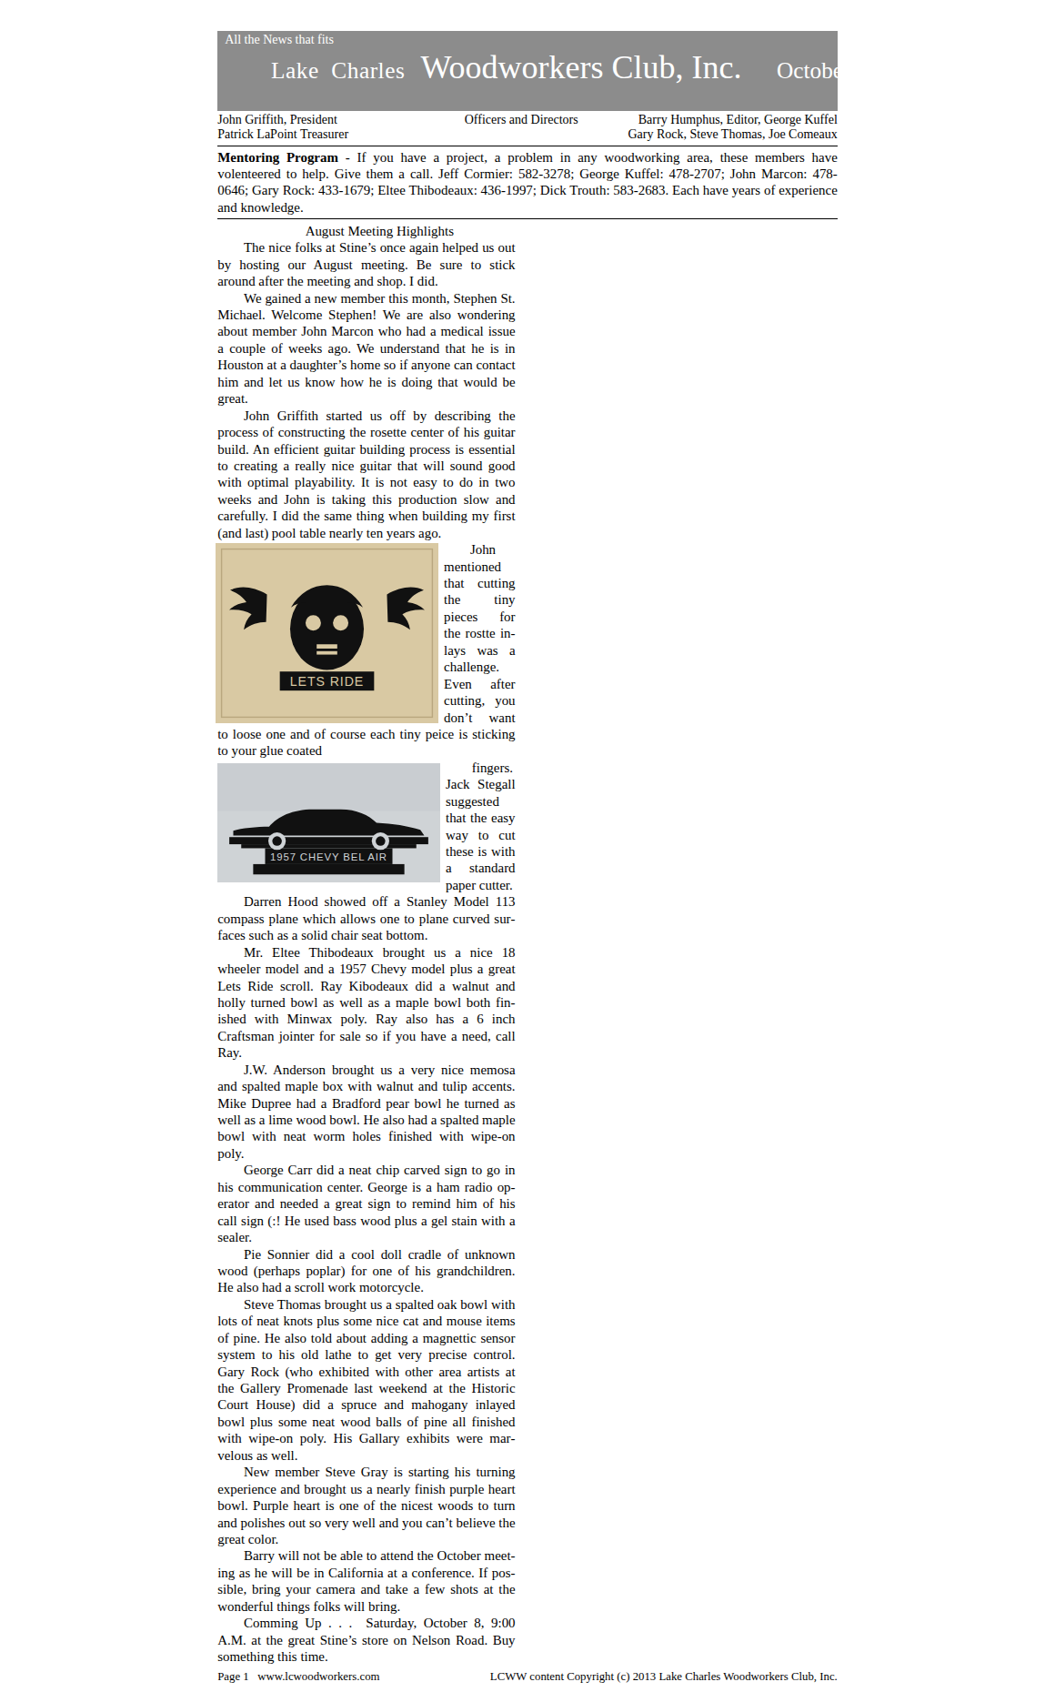All the News that fits
Lake Charles Woodworkers Club, Inc. October 2016
John Griffith, President
Officers and Directors
Barry Humphus, Editor, George Kuffel
Patrick LaPoint Treasurer
Gary Rock, Steve Thomas, Joe Comeaux
Mentoring Program - If you have a project, a problem in any woodworking area, these members have volenteered to help. Give them a call. Jeff Cormier: 582-3278; George Kuffel: 478-2707; John Marcon: 478-0646; Gary Rock: 433-1679; Eltee Thibodeaux: 436-1997; Dick Trouth: 583-2683. Each have years of experience and knowledge.
August Meeting Highlights
The nice folks at Stine’s once again helped us out by hosting our August meeting. Be sure to stick around after the meeting and shop. I did.
We gained a new member this month, Stephen St. Michael. Welcome Stephen! We are also wondering about member John Marcon who had a medical issue a couple of weeks ago. We understand that he is in Houston at a daughter’s home so if anyone can contact him and let us know how he is doing that would be great.
John Griffith started us off by describing the process of constructing the rosette center of his guitar build. An efficient guitar building process is essential to creating a really nice guitar that will sound good with optimal playability. It is not easy to do in two weeks and John is taking this production slow and carefully. I did the same thing when building my first (and last) pool table nearly ten years ago.
John mentioned that cutting the tiny pieces for the rostte inlays was a challenge. Even after cutting, you don’t want to loose one and of course each tiny peice is sticking to your glue coated
fingers. Jack Stegall suggested that the easy way to cut these is with a standard paper cutter.
Darren Hood showed off a Stanley Model 113 compass plane which allows one to plane curved surfaces such as a solid chair seat bottom.
Mr. Eltee Thibodeaux brought us a nice 18 wheeler model and a 1957 Chevy model plus a great Lets Ride scroll. Ray Kibodeaux did a walnut and holly turned bowl as well as a maple bowl both finished with Minwax poly. Ray also has a 6 inch Craftsman jointer for sale so if you have a need, call Ray.
J.W. Anderson brought us a very nice memosa and spalted maple box with walnut and tulip accents. Mike Dupree had a Bradford pear bowl he turned as well as a lime wood bowl. He also had a spalted maple bowl with neat worm holes finished with wipe-on poly.
George Carr did a neat chip carved sign to go in his communication center. George is a ham radio operator and needed a great sign to remind him of his call sign (:! He used bass wood plus a gel stain with a sealer.
Pie Sonnier did a cool doll cradle of unknown wood (perhaps poplar) for one of his grandchildren. He also had a scroll work motorcycle.
Steve Thomas brought us a spalted oak bowl with lots of neat knots plus some nice cat and mouse items of pine. He also told about adding a magnettic sensor system to his old lathe to get very precise control. Gary Rock (who exhibited with other area artists at the Gallery Promenade last weekend at the Historic Court House) did a spruce and mahogany inlayed bowl plus some neat wood balls of pine all finished with wipe-on poly. His Gallary exhibits were marvelous as well.
New member Steve Gray is starting his turning experience and brought us a nearly finish purple heart bowl. Purple heart is one of the nicest woods to turn and polishes out so very well and you can’t believe the great color.
Barry will not be able to attend the October meeting as he will be in California at a conference. If possible, bring your camera and take a few shots at the wonderful things folks will bring.
Comming Up . . . Saturday, October 8, 9:00 A.M. at the great Stine’s store on Nelson Road. Buy something this time.
Page 1 www.lcwoodworkers.com
LCWW content Copyright (c) 2013 Lake Charles Woodworkers Club, Inc.